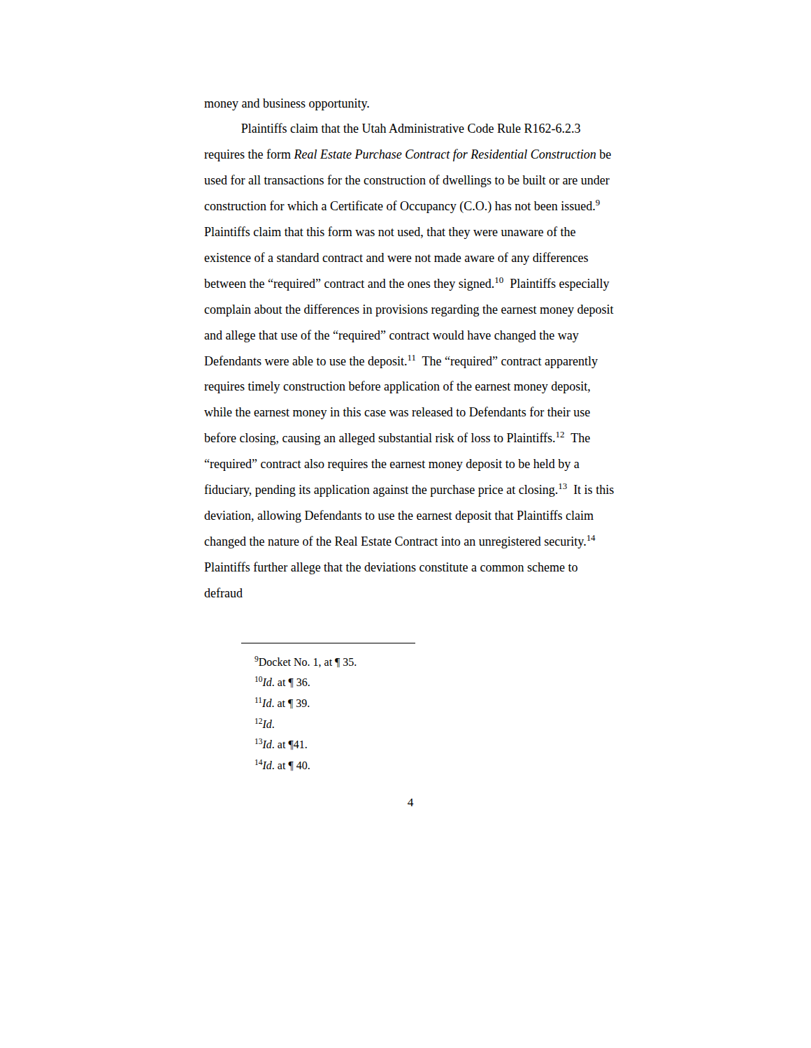money and business opportunity.
Plaintiffs claim that the Utah Administrative Code Rule R162-6.2.3 requires the form Real Estate Purchase Contract for Residential Construction be used for all transactions for the construction of dwellings to be built or are under construction for which a Certificate of Occupancy (C.O.) has not been issued.9 Plaintiffs claim that this form was not used, that they were unaware of the existence of a standard contract and were not made aware of any differences between the “required” contract and the ones they signed.10 Plaintiffs especially complain about the differences in provisions regarding the earnest money deposit and allege that use of the “required” contract would have changed the way Defendants were able to use the deposit.11 The “required” contract apparently requires timely construction before application of the earnest money deposit, while the earnest money in this case was released to Defendants for their use before closing, causing an alleged substantial risk of loss to Plaintiffs.12 The “required” contract also requires the earnest money deposit to be held by a fiduciary, pending its application against the purchase price at closing.13 It is this deviation, allowing Defendants to use the earnest deposit that Plaintiffs claim changed the nature of the Real Estate Contract into an unregistered security.14 Plaintiffs further allege that the deviations constitute a common scheme to defraud
9 Docket No. 1, at ¶ 35.
10 Id. at ¶ 36.
11 Id. at ¶ 39.
12 Id.
13 Id. at ¶41.
14 Id. at ¶ 40.
4